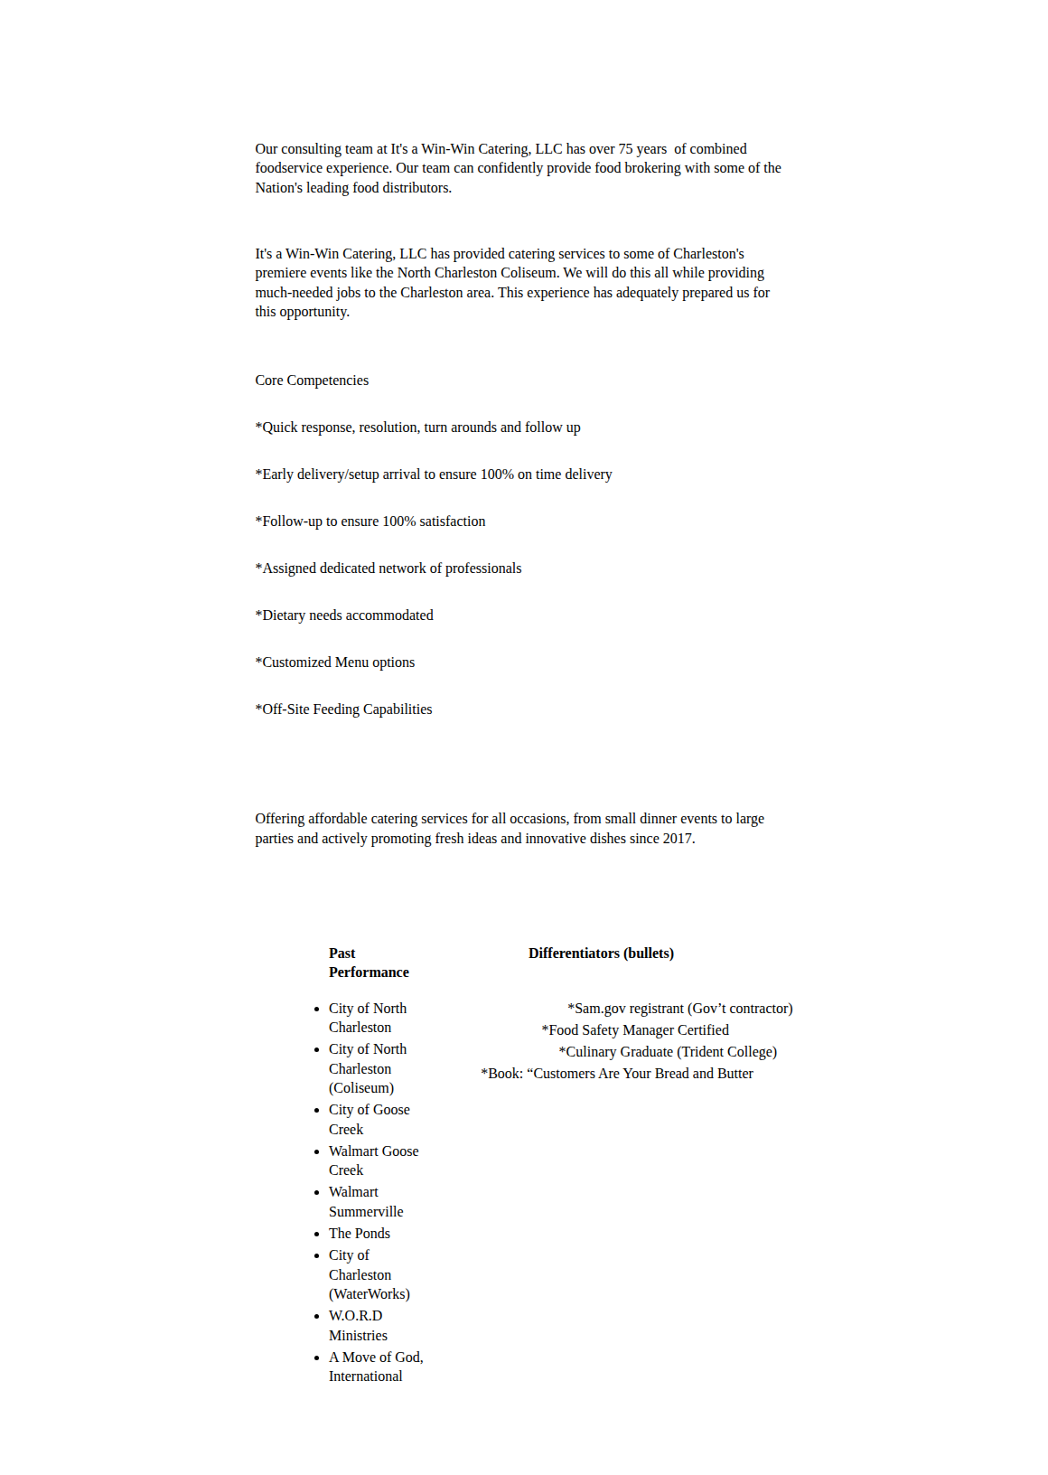Our consulting team at It's a Win-Win Catering, LLC has over 75 years of combined foodservice experience. Our team can confidently provide food brokering with some of the Nation's leading food distributors.
It's a Win-Win Catering, LLC has provided catering services to some of Charleston's premiere events like the North Charleston Coliseum. We will do this all while providing much-needed jobs to the Charleston area. This experience has adequately prepared us for this opportunity.
Core Competencies
*Quick response, resolution, turn arounds and follow up
*Early delivery/setup arrival to ensure 100% on time delivery
*Follow-up to ensure 100% satisfaction
*Assigned dedicated network of professionals
*Dietary needs accommodated
*Customized Menu options
*Off-Site Feeding Capabilities
Offering affordable catering services for all occasions, from small dinner events to large parties and actively promoting fresh ideas and innovative dishes since 2017.
| Past Performance | Differentiators (bullets) |
| --- | --- |
| City of North Charleston City of North Charleston (Coliseum) City of Goose Creek Walmart Goose Creek Walmart Summerville The Ponds City of Charleston (WaterWorks) W.O.R.D Ministries A Move of God, International | *Sam.gov registrant (Gov’t contractor) *Food Safety Manager Certified *Culinary Graduate (Trident College) *Book: “Customers Are Your Bread and Butter |